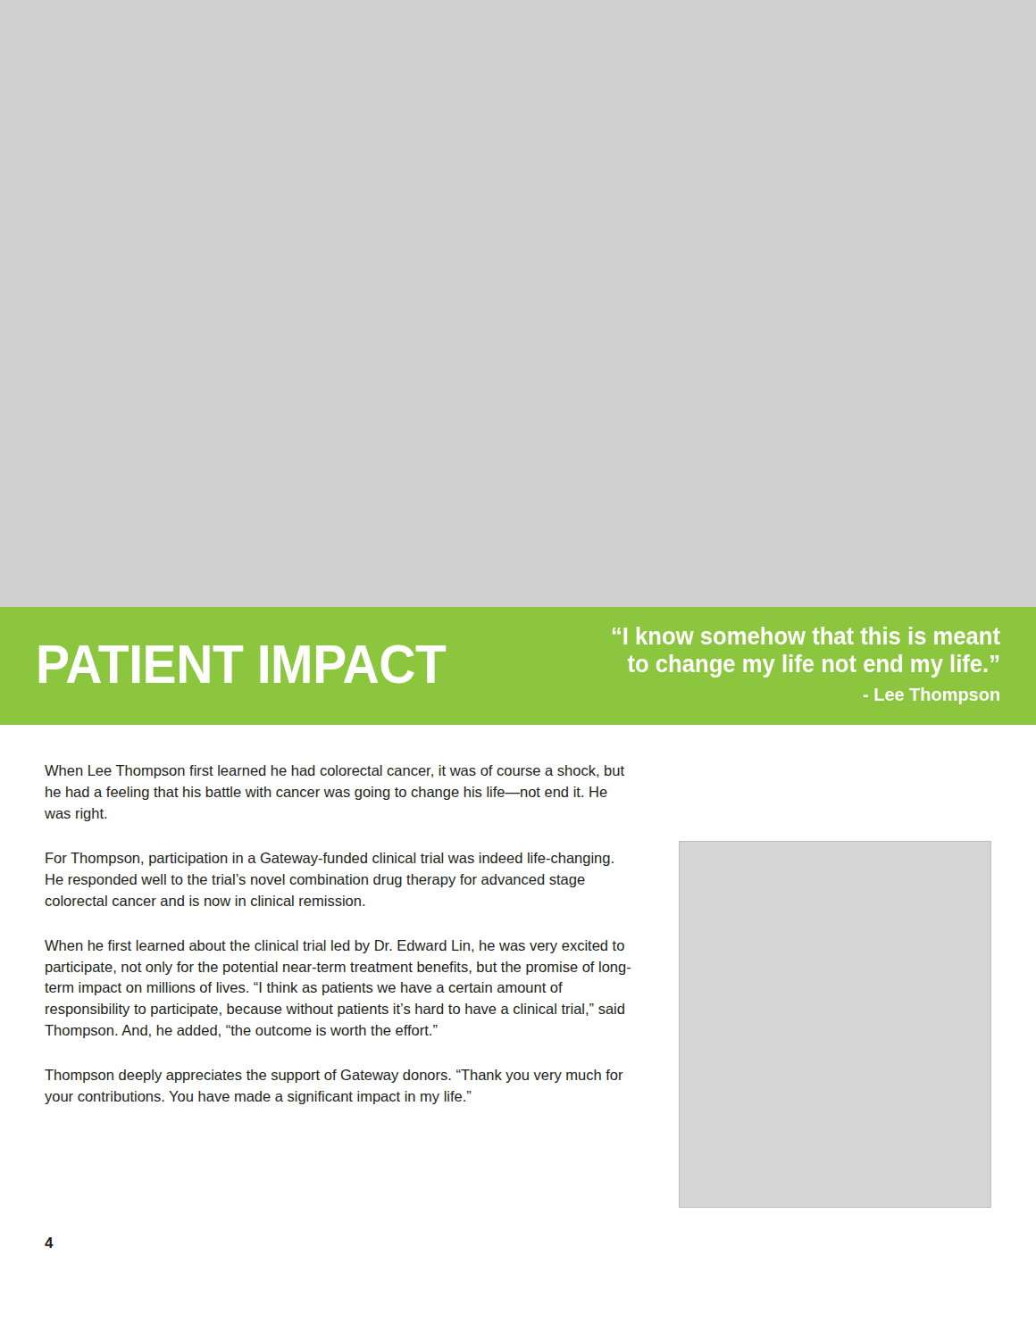PATIENT IMPACT
“I know somehow that this is meant
to change my life not end my life.”
- Lee Thompson
When Lee Thompson first learned he had colorectal cancer, it was of course a shock, but he had a feeling that his battle with cancer was going to change his life—not end it. He was right.
For Thompson, participation in a Gateway-funded clinical trial was indeed life-changing. He responded well to the trial’s novel combination drug therapy for advanced stage colorectal cancer and is now in clinical remission.
When he first learned about the clinical trial led by Dr. Edward Lin, he was very excited to participate, not only for the potential near-term treatment benefits, but the promise of long-term impact on millions of lives. “I think as patients we have a certain amount of responsibility to participate, because without patients it’s hard to have a clinical trial,” said Thompson. And, he added, “the outcome is worth the effort.”
Thompson deeply appreciates the support of Gateway donors. “Thank you very much for your contributions. You have made a significant impact in my life.”
4